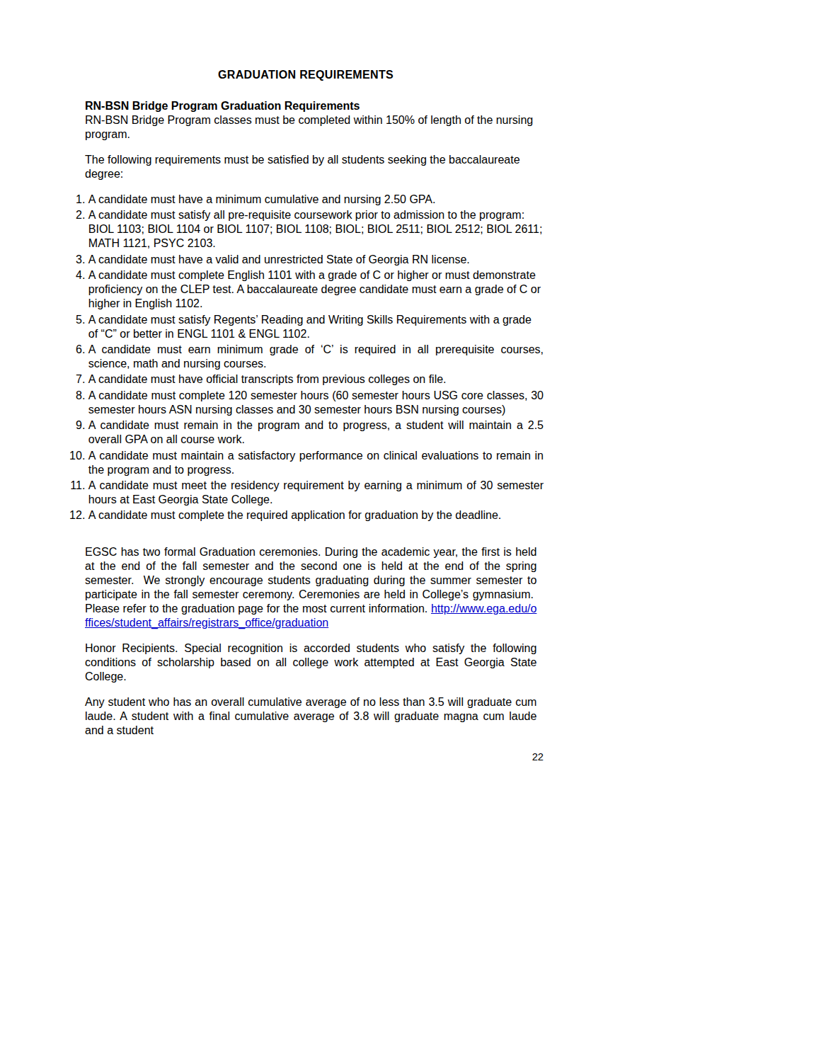GRADUATION REQUIREMENTS
RN-BSN Bridge Program Graduation Requirements
RN-BSN Bridge Program classes must be completed within 150% of length of the nursing program.
The following requirements must be satisfied by all students seeking the baccalaureate degree:
A candidate must have a minimum cumulative and nursing 2.50 GPA.
A candidate must satisfy all pre-requisite coursework prior to admission to the program: BIOL 1103; BIOL 1104 or BIOL 1107; BIOL 1108; BIOL; BIOL 2511; BIOL 2512; BIOL 2611; MATH 1121, PSYC 2103.
A candidate must have a valid and unrestricted State of Georgia RN license.
A candidate must complete English 1101 with a grade of C or higher or must demonstrate proficiency on the CLEP test. A baccalaureate degree candidate must earn a grade of C or higher in English 1102.
A candidate must satisfy Regents’ Reading and Writing Skills Requirements with a grade of “C” or better in ENGL 1101 & ENGL 1102.
A candidate must earn minimum grade of ‘C’ is required in all prerequisite courses, science, math and nursing courses.
A candidate must have official transcripts from previous colleges on file.
A candidate must complete 120 semester hours (60 semester hours USG core classes, 30 semester hours ASN nursing classes and 30 semester hours BSN nursing courses)
A candidate must remain in the program and to progress, a student will maintain a 2.5 overall GPA on all course work.
A candidate must maintain a satisfactory performance on clinical evaluations to remain in the program and to progress.
A candidate must meet the residency requirement by earning a minimum of 30 semester hours at East Georgia State College.
A candidate must complete the required application for graduation by the deadline.
EGSC has two formal Graduation ceremonies. During the academic year, the first is held at the end of the fall semester and the second one is held at the end of the spring semester. We strongly encourage students graduating during the summer semester to participate in the fall semester ceremony. Ceremonies are held in College’s gymnasium. Please refer to the graduation page for the most current information. http://www.ega.edu/offices/student_affairs/registrars_office/graduation
Honor Recipients. Special recognition is accorded students who satisfy the following conditions of scholarship based on all college work attempted at East Georgia State College.
Any student who has an overall cumulative average of no less than 3.5 will graduate cum laude. A student with a final cumulative average of 3.8 will graduate magna cum laude and a student
22